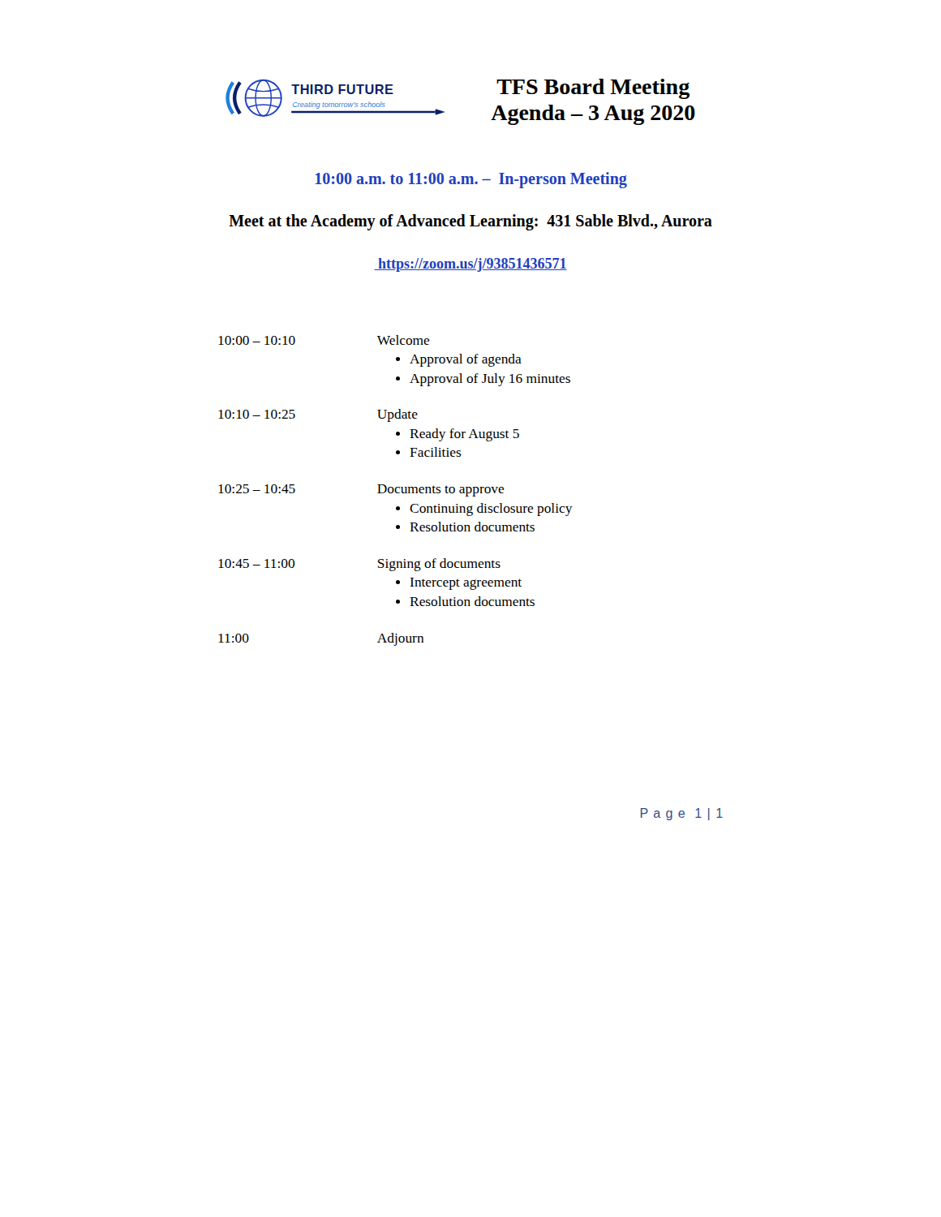THIRD FUTURE Creating tomorrow’s schools
TFS Board Meeting
Agenda – 3 Aug 2020
10:00 a.m. to 11:00 a.m. – In-person Meeting
Meet at the Academy of Advanced Learning: 431 Sable Blvd., Aurora
https://zoom.us/j/93851436571
| 10:00 – 10:10 | Welcome Approval of agenda Approval of July 16 minutes |
| 10:10 – 10:25 | Update Ready for August 5 Facilities |
| 10:25 – 10:45 | Documents to approve Continuing disclosure policy Resolution documents |
| 10:45 – 11:00 | Signing of documents Intercept agreement Resolution documents |
| 11:00 | Adjourn |
P a g e 1 | 1